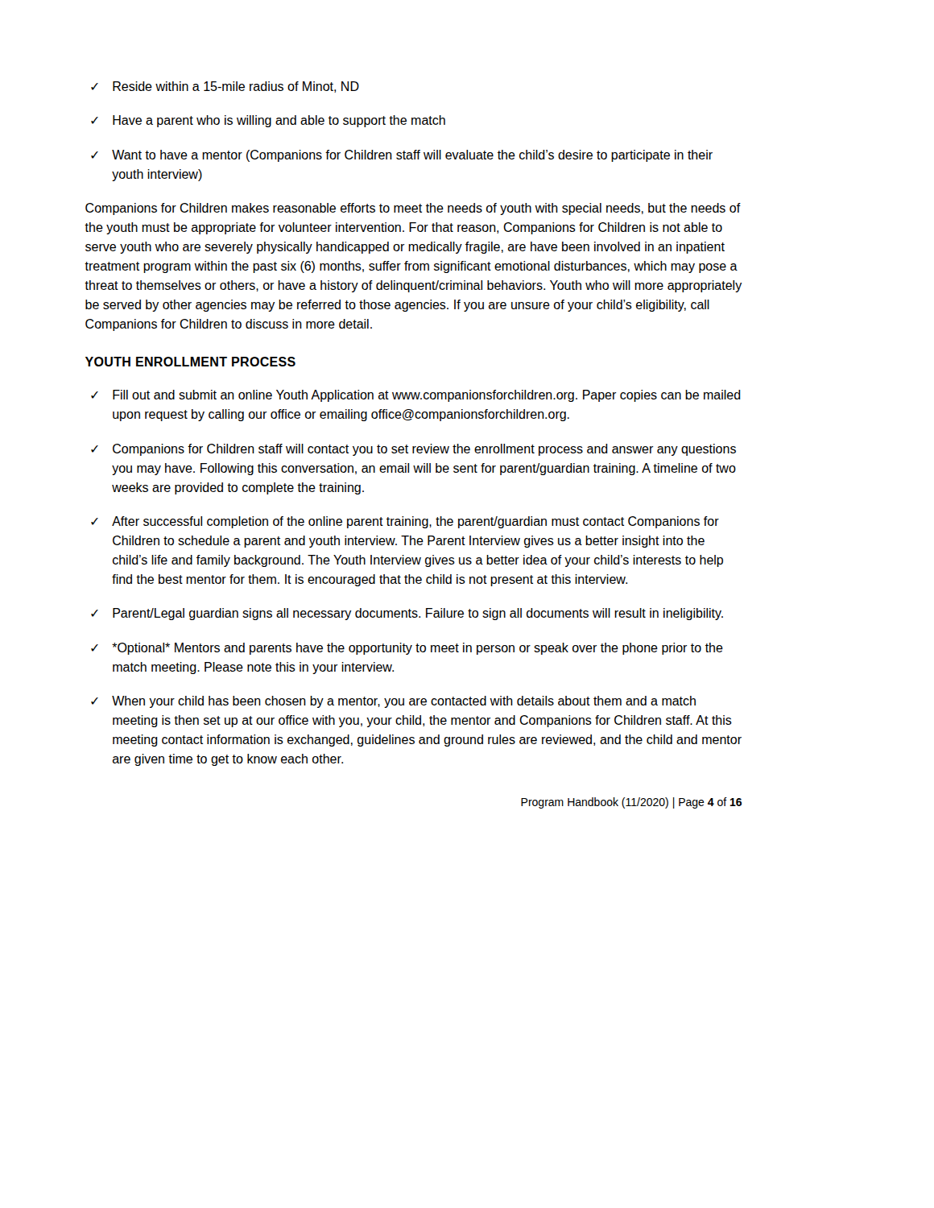Reside within a 15-mile radius of Minot, ND
Have a parent who is willing and able to support the match
Want to have a mentor (Companions for Children staff will evaluate the child’s desire to participate in their youth interview)
Companions for Children makes reasonable efforts to meet the needs of youth with special needs, but the needs of the youth must be appropriate for volunteer intervention. For that reason, Companions for Children is not able to serve youth who are severely physically handicapped or medically fragile, are have been involved in an inpatient treatment program within the past six (6) months, suffer from significant emotional disturbances, which may pose a threat to themselves or others, or have a history of delinquent/criminal behaviors. Youth who will more appropriately be served by other agencies may be referred to those agencies. If you are unsure of your child’s eligibility, call Companions for Children to discuss in more detail.
YOUTH ENROLLMENT PROCESS
Fill out and submit an online Youth Application at www.companionsforchildren.org. Paper copies can be mailed upon request by calling our office or emailing office@companionsforchildren.org.
Companions for Children staff will contact you to set review the enrollment process and answer any questions you may have. Following this conversation, an email will be sent for parent/guardian training. A timeline of two weeks are provided to complete the training.
After successful completion of the online parent training, the parent/guardian must contact Companions for Children to schedule a parent and youth interview. The Parent Interview gives us a better insight into the child’s life and family background. The Youth Interview gives us a better idea of your child’s interests to help find the best mentor for them. It is encouraged that the child is not present at this interview.
Parent/Legal guardian signs all necessary documents. Failure to sign all documents will result in ineligibility.
*Optional* Mentors and parents have the opportunity to meet in person or speak over the phone prior to the match meeting. Please note this in your interview.
When your child has been chosen by a mentor, you are contacted with details about them and a match meeting is then set up at our office with you, your child, the mentor and Companions for Children staff. At this meeting contact information is exchanged, guidelines and ground rules are reviewed, and the child and mentor are given time to get to know each other.
Program Handbook (11/2020) | Page 4 of 16